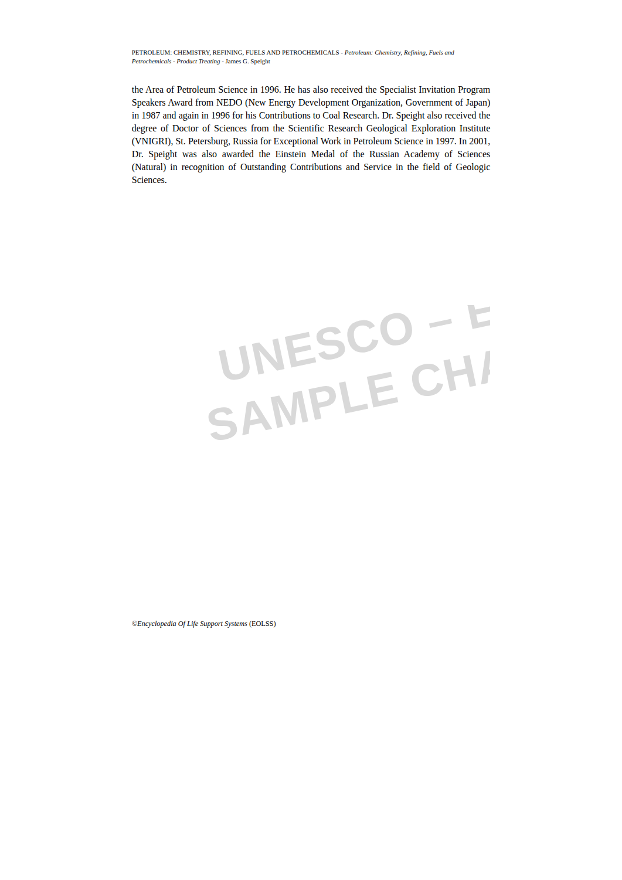PETROLEUM: CHEMISTRY, REFINING, FUELS AND PETROCHEMICALS - Petroleum: Chemistry, Refining, Fuels and Petrochemicals - Product Treating - James G. Speight
the Area of Petroleum Science in 1996. He has also received the Specialist Invitation Program Speakers Award from NEDO (New Energy Development Organization, Government of Japan) in 1987 and again in 1996 for his Contributions to Coal Research. Dr. Speight also received the degree of Doctor of Sciences from the Scientific Research Geological Exploration Institute (VNIGRI), St. Petersburg, Russia for Exceptional Work in Petroleum Science in 1997. In 2001, Dr. Speight was also awarded the Einstein Medal of the Russian Academy of Sciences (Natural) in recognition of Outstanding Contributions and Service in the field of Geologic Sciences.
UNESCO – EOLSS
SAMPLE CHAPTERS
©Encyclopedia Of Life Support Systems (EOLSS)